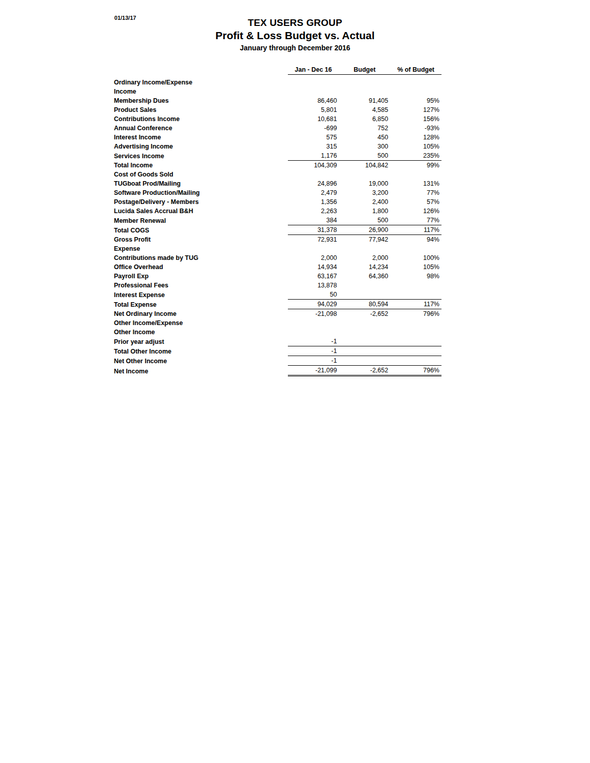01/13/17
TEX USERS GROUP
Profit & Loss Budget vs. Actual
January through December 2016
| | Jan - Dec 16 | Budget | % of Budget | |
| --- | --- | --- | --- | --- |
| Ordinary Income/Expense | | | | |
| Income | | | | |
| Membership Dues | 86,460 | 91,405 | 95% | |
| Product Sales | 5,801 | 4,585 | 127% | |
| Contributions Income | 10,681 | 6,850 | 156% | |
| Annual Conference | -699 | 752 | -93% | |
| Interest Income | 575 | 450 | 128% | |
| Advertising Income | 315 | 300 | 105% | |
| Services Income | 1,176 | 500 | 235% | |
| Total Income | 104,309 | 104,842 | 99% | |
| Cost of Goods Sold | | | | |
| TUGboat Prod/Mailing | 24,896 | 19,000 | 131% | |
| Software Production/Mailing | 2,479 | 3,200 | 77% | |
| Postage/Delivery - Members | 1,356 | 2,400 | 57% | |
| Lucida Sales Accrual B&H | 2,263 | 1,800 | 126% | |
| Member Renewal | 384 | 500 | 77% | |
| Total COGS | 31,378 | 26,900 | 117% | |
| Gross Profit | 72,931 | 77,942 | 94% | |
| Expense | | | | |
| Contributions made by TUG | 2,000 | 2,000 | 100% | |
| Office Overhead | 14,934 | 14,234 | 105% | |
| Payroll Exp | 63,167 | 64,360 | 98% | |
| Professional Fees | 13,878 | | | |
| Interest Expense | 50 | | | |
| Total Expense | 94,029 | 80,594 | 117% | |
| Net Ordinary Income | -21,098 | -2,652 | 796% | |
| Other Income/Expense | | | | |
| Other Income | | | | |
| Prior year adjust | -1 | | | |
| Total Other Income | -1 | | | |
| Net Other Income | -1 | | | |
| Net Income | -21,099 | -2,652 | 796% | |